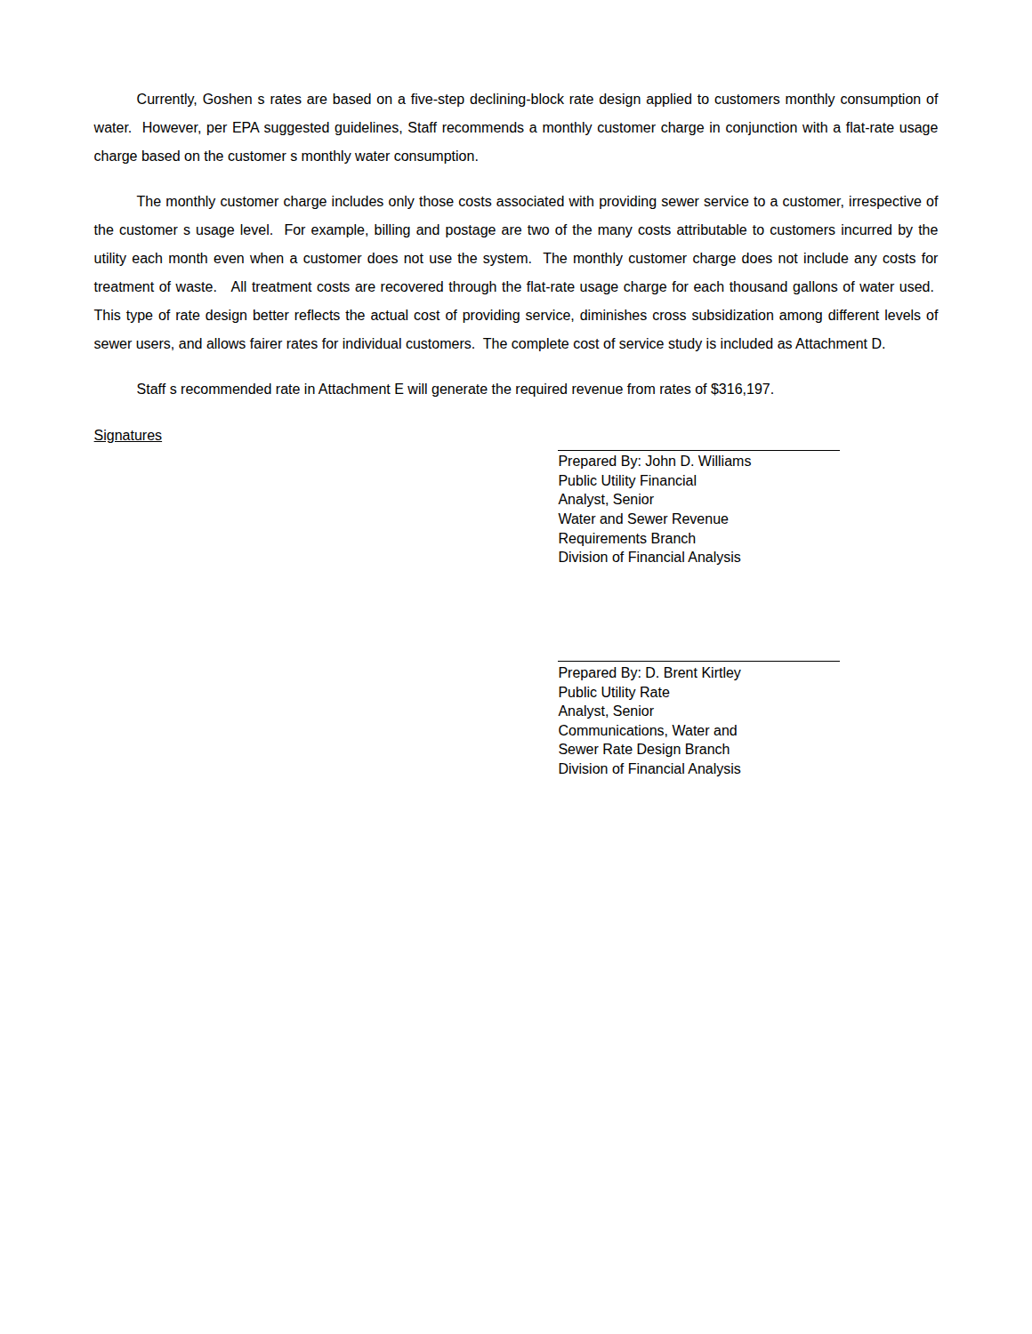Currently, Goshen s rates are based on a five-step declining-block rate design applied to customers monthly consumption of water. However, per EPA suggested guidelines, Staff recommends a monthly customer charge in conjunction with a flat-rate usage charge based on the customer s monthly water consumption.
The monthly customer charge includes only those costs associated with providing sewer service to a customer, irrespective of the customer s usage level. For example, billing and postage are two of the many costs attributable to customers incurred by the utility each month even when a customer does not use the system. The monthly customer charge does not include any costs for treatment of waste. All treatment costs are recovered through the flat-rate usage charge for each thousand gallons of water used. This type of rate design better reflects the actual cost of providing service, diminishes cross subsidization among different levels of sewer users, and allows fairer rates for individual customers. The complete cost of service study is included as Attachment D.
Staff s recommended rate in Attachment E will generate the required revenue from rates of $316,197.
Signatures
Prepared By: John D. Williams
Public Utility Financial
Analyst, Senior
Water and Sewer Revenue
Requirements Branch
Division of Financial Analysis
Prepared By: D. Brent Kirtley
Public Utility Rate
Analyst, Senior
Communications, Water and
Sewer Rate Design Branch
Division of Financial Analysis